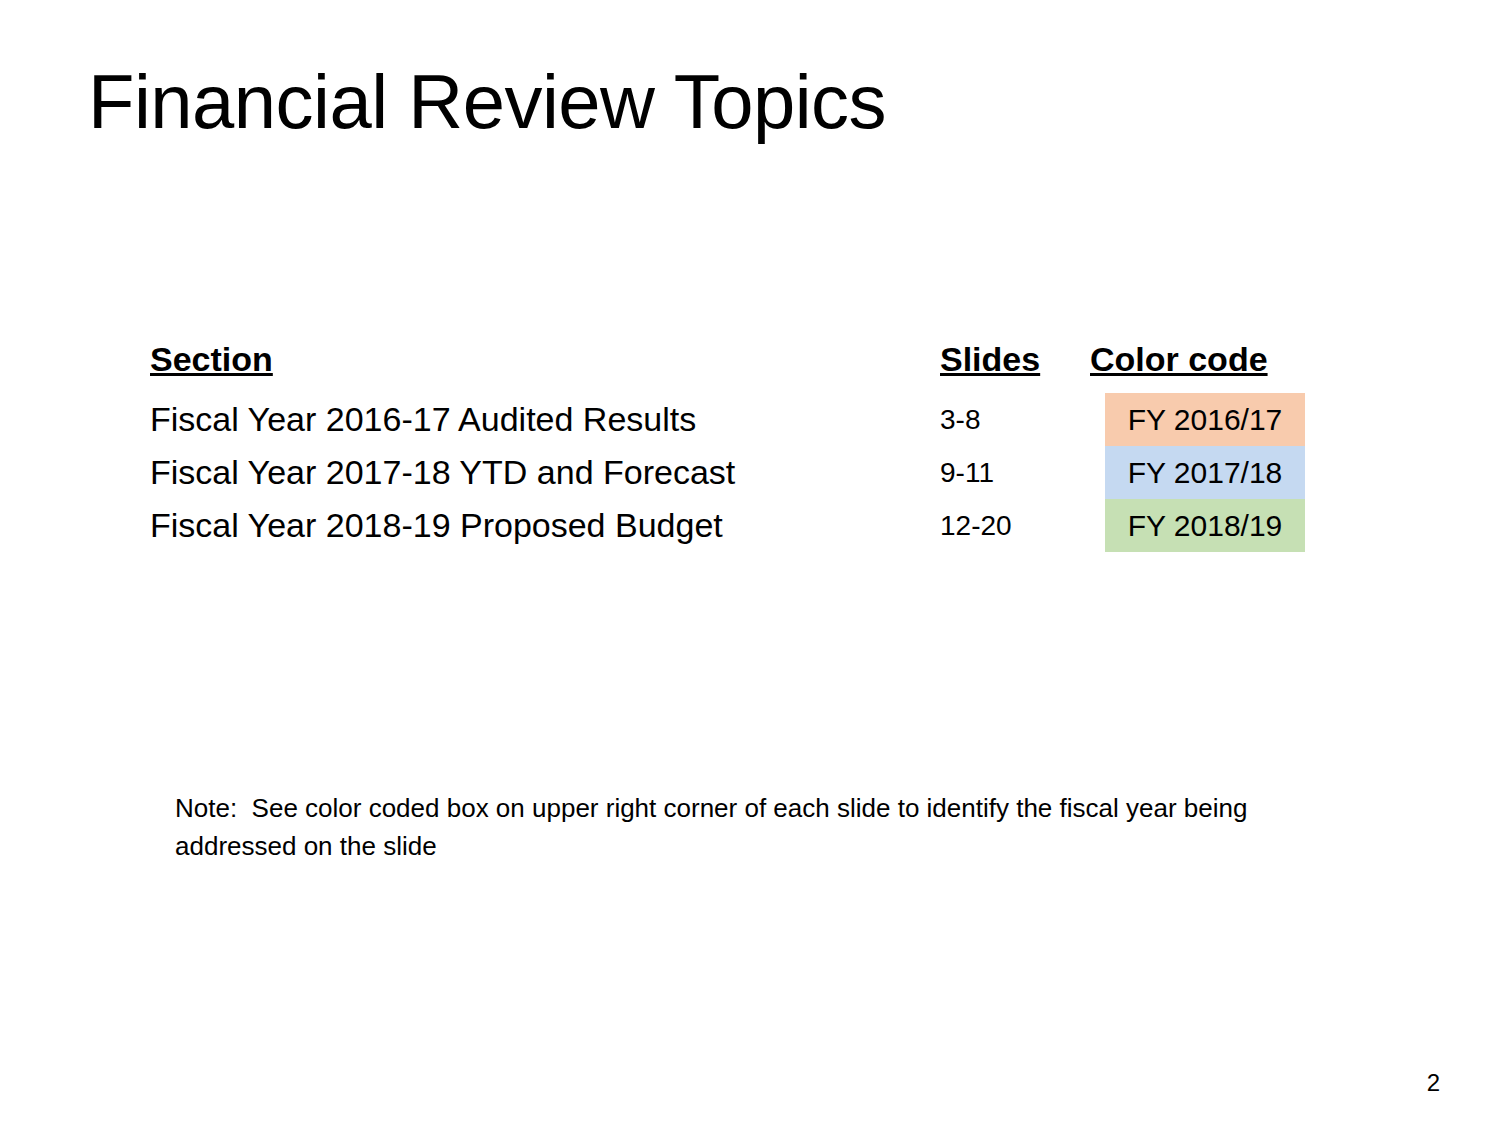Financial Review Topics
| Section | Slides | Color code |
| --- | --- | --- |
| Fiscal Year 2016-17 Audited Results | 3-8 | FY 2016/17 |
| Fiscal Year 2017-18 YTD and Forecast | 9-11 | FY 2017/18 |
| Fiscal Year 2018-19 Proposed Budget | 12-20 | FY 2018/19 |
Note: See color coded box on upper right corner of each slide to identify the fiscal year being addressed on the slide
2